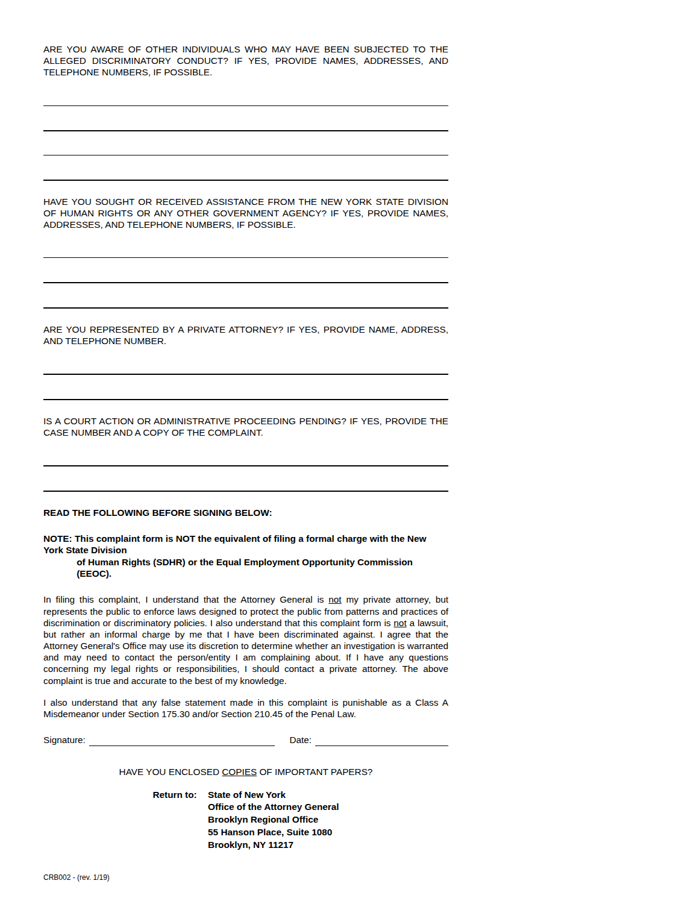Are you aware of other individuals who may have been subjected to the alleged discriminatory conduct? If yes, provide names, addresses, and telephone numbers, if possible.
Have you sought or received assistance from the New York State Division of Human Rights or any other government agency? If yes, provide names, addresses, and telephone numbers, if possible.
Are you represented by a private attorney? If yes, provide name, address, and telephone number.
Is a court action or administrative proceeding pending? If yes, provide the case number and a copy of the complaint.
Read the following before signing below:
NOTE: This complaint form is NOT the equivalent of filing a formal charge with the New York State Division of Human Rights (SDHR) or the Equal Employment Opportunity Commission (EEOC).
In filing this complaint, I understand that the Attorney General is not my private attorney, but represents the public to enforce laws designed to protect the public from patterns and practices of discrimination or discriminatory policies. I also understand that this complaint form is not a lawsuit, but rather an informal charge by me that I have been discriminated against. I agree that the Attorney General's Office may use its discretion to determine whether an investigation is warranted and may need to contact the person/entity I am complaining about. If I have any questions concerning my legal rights or responsibilities, I should contact a private attorney. The above complaint is true and accurate to the best of my knowledge.
I also understand that any false statement made in this complaint is punishable as a Class A Misdemeanor under Section 175.30 and/or Section 210.45 of the Penal Law.
Signature: Date:
Have you enclosed copies of important papers?
Return to:
State of New York
Office of the Attorney General
Brooklyn Regional Office
55 Hanson Place, Suite 1080
Brooklyn, NY 11217
CRB002 - (rev. 1/19)